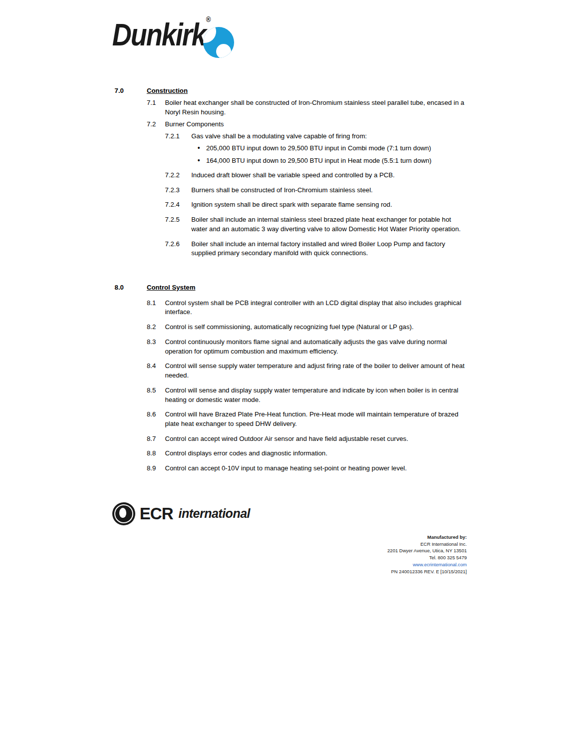Dunkirk®
7.0 Construction
7.1 Boiler heat exchanger shall be constructed of Iron-Chromium stainless steel parallel tube, encased in a Noryl Resin housing.
7.2 Burner Components
7.2.1 Gas valve shall be a modulating valve capable of firing from:
205,000 BTU input down to 29,500 BTU input in Combi mode (7:1 turn down)
164,000 BTU input down to 29,500 BTU input in Heat mode (5.5:1 turn down)
7.2.2 Induced draft blower shall be variable speed and controlled by a PCB.
7.2.3 Burners shall be constructed of Iron-Chromium stainless steel.
7.2.4 Ignition system shall be direct spark with separate flame sensing rod.
7.2.5 Boiler shall include an internal stainless steel brazed plate heat exchanger for potable hot water and an automatic 3 way diverting valve to allow Domestic Hot Water Priority operation.
7.2.6 Boiler shall include an internal factory installed and wired Boiler Loop Pump and factory supplied primary secondary manifold with quick connections.
8.0 Control System
8.1 Control system shall be PCB integral controller with an LCD digital display that also includes graphical interface.
8.2 Control is self commissioning, automatically recognizing fuel type (Natural or LP gas).
8.3 Control continuously monitors flame signal and automatically adjusts the gas valve during normal operation for optimum combustion and maximum efficiency.
8.4 Control will sense supply water temperature and adjust firing rate of the boiler to deliver amount of heat needed.
8.5 Control will sense and display supply water temperature and indicate by icon when boiler is in central heating or domestic water mode.
8.6 Control will have Brazed Plate Pre-Heat function. Pre-Heat mode will maintain temperature of brazed plate heat exchanger to speed DHW delivery.
8.7 Control can accept wired Outdoor Air sensor and have field adjustable reset curves.
8.8 Control displays error codes and diagnostic information.
8.9 Control can accept 0-10V input to manage heating set-point or heating power level.
ECR international
Manufactured by:
ECR International Inc.
2201 Dwyer Avenue, Utica, NY 13501
Tel. 800 325 5479
www.ecrinternational.com
PN 240012336 REV. E [10/15/2021]